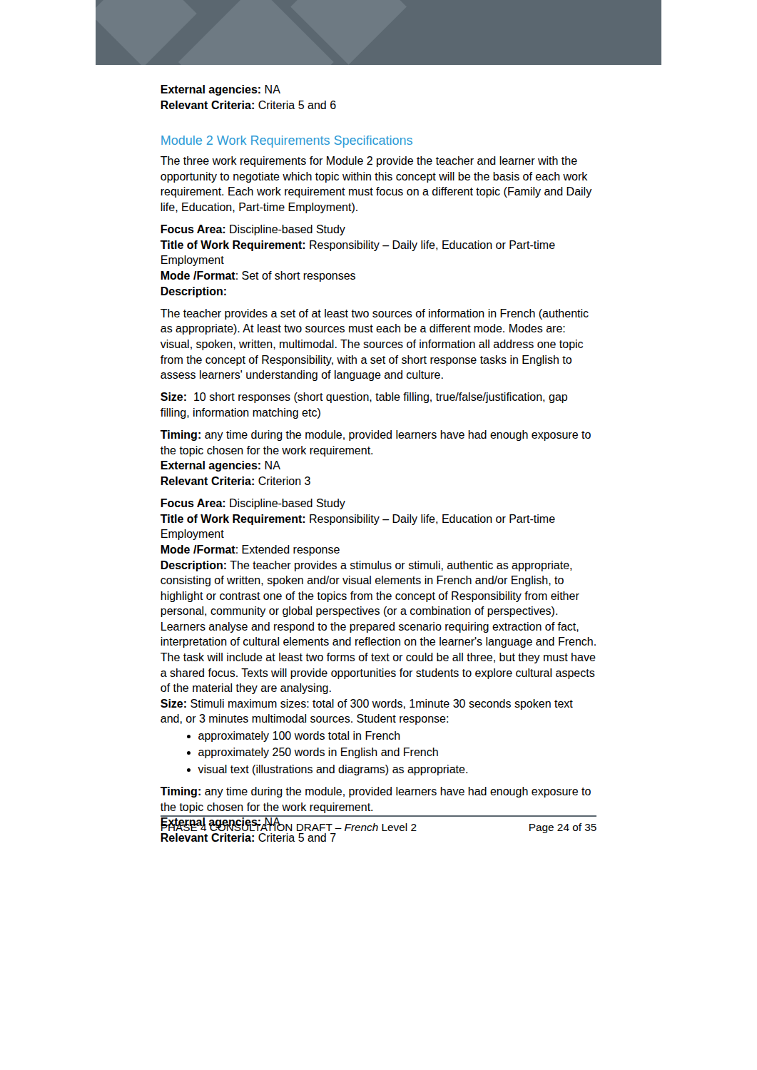External agencies: NA
Relevant Criteria: Criteria 5 and 6
Module 2 Work Requirements Specifications
The three work requirements for Module 2 provide the teacher and learner with the opportunity to negotiate which topic within this concept will be the basis of each work requirement. Each work requirement must focus on a different topic (Family and Daily life, Education, Part-time Employment).
Focus Area: Discipline-based Study
Title of Work Requirement: Responsibility – Daily life, Education or Part-time Employment
Mode /Format: Set of short responses
Description:
The teacher provides a set of at least two sources of information in French (authentic as appropriate). At least two sources must each be a different mode. Modes are: visual, spoken, written, multimodal. The sources of information all address one topic from the concept of Responsibility, with a set of short response tasks in English to assess learners' understanding of language and culture.
Size: 10 short responses (short question, table filling, true/false/justification, gap filling, information matching etc)
Timing: any time during the module, provided learners have had enough exposure to the topic chosen for the work requirement.
External agencies: NA
Relevant Criteria: Criterion 3
Focus Area: Discipline-based Study
Title of Work Requirement: Responsibility – Daily life, Education or Part-time Employment
Mode /Format: Extended response
Description: The teacher provides a stimulus or stimuli, authentic as appropriate, consisting of written, spoken and/or visual elements in French and/or English, to highlight or contrast one of the topics from the concept of Responsibility from either personal, community or global perspectives (or a combination of perspectives). Learners analyse and respond to the prepared scenario requiring extraction of fact, interpretation of cultural elements and reflection on the learner's language and French. The task will include at least two forms of text or could be all three, but they must have a shared focus. Texts will provide opportunities for students to explore cultural aspects of the material they are analysing.
Size: Stimuli maximum sizes: total of 300 words, 1minute 30 seconds spoken text and, or 3 minutes multimodal sources. Student response:
approximately 100 words total in French
approximately 250 words in English and French
visual text (illustrations and diagrams) as appropriate.
Timing: any time during the module, provided learners have had enough exposure to the topic chosen for the work requirement.
External agencies: NA
Relevant Criteria: Criteria 5 and 7
PHASE 4 CONSULTATION DRAFT – French Level 2
Page 24 of 35